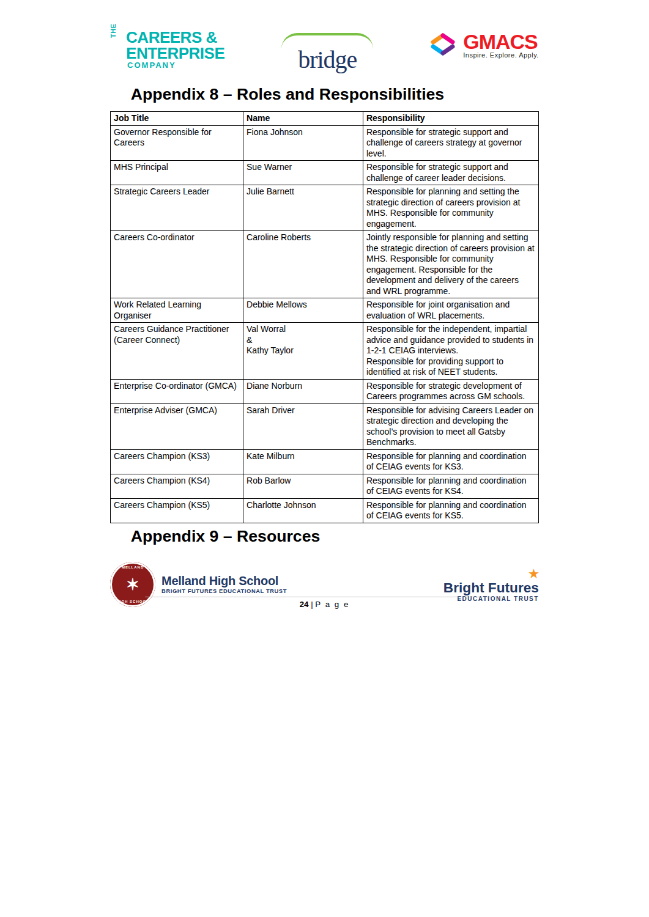THE
CAREERS &
ENTERPRISE
COMPANY
bridge
GMACS
Inspire. Explore. Apply.
Appendix 8 – Roles and Responsibilities
| Job Title | Name | Responsibility |
| --- | --- | --- |
| Governor Responsible for Careers | Fiona Johnson | Responsible for strategic support and challenge of careers strategy at governor level. |
| MHS Principal | Sue Warner | Responsible for strategic support and challenge of career leader decisions. |
| Strategic Careers Leader | Julie Barnett | Responsible for planning and setting the strategic direction of careers provision at MHS. Responsible for community engagement. |
| Careers Co-ordinator | Caroline Roberts | Jointly responsible for planning and setting the strategic direction of careers provision at MHS. Responsible for community engagement. Responsible for the development and delivery of the careers and WRL programme. |
| Work Related Learning Organiser | Debbie Mellows | Responsible for joint organisation and evaluation of WRL placements. |
| Careers Guidance Practitioner (Career Connect) | Val Worral & Kathy Taylor | Responsible for the independent, impartial advice and guidance provided to students in 1-2-1 CEIAG interviews. Responsible for providing support to identified at risk of NEET students. |
| Enterprise Co-ordinator (GMCA) | Diane Norburn | Responsible for strategic development of Careers programmes across GM schools. |
| Enterprise Adviser (GMCA) | Sarah Driver | Responsible for advising Careers Leader on strategic direction and developing the school’s provision to meet all Gatsby Benchmarks. |
| Careers Champion (KS3) | Kate Milburn | Responsible for planning and coordination of CEIAG events for KS3. |
| Careers Champion (KS4) | Rob Barlow | Responsible for planning and coordination of CEIAG events for KS4. |
| Careers Champion (KS5) | Charlotte Johnson | Responsible for planning and coordination of CEIAG events for KS5. |
Appendix 9 – Resources
MELLAND
✶
HIGH SCHOOL
Melland High School
BRIGHT FUTURES EDUCATIONAL TRUST
★
Bright Futures
EDUCATIONAL TRUST
24 | P a g e